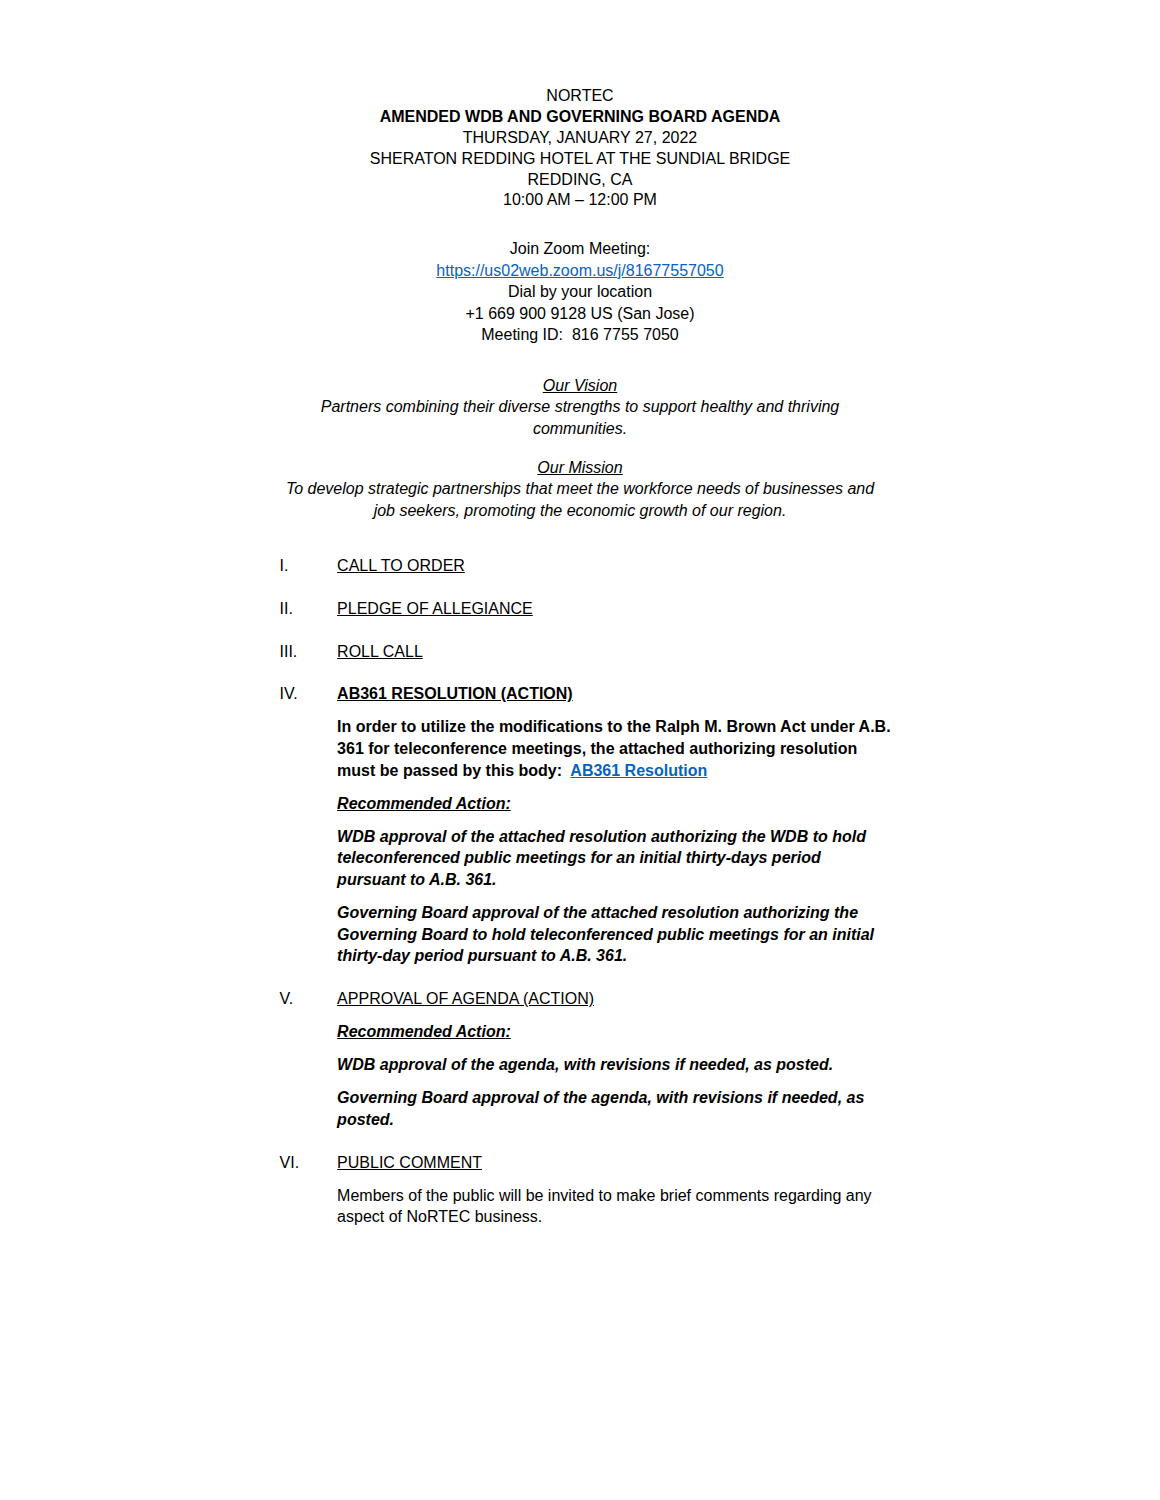NORTEC
AMENDED WDB AND GOVERNING BOARD AGENDA
THURSDAY, JANUARY 27, 2022
SHERATON REDDING HOTEL AT THE SUNDIAL BRIDGE
REDDING, CA
10:00 AM – 12:00 PM
Join Zoom Meeting:
https://us02web.zoom.us/j/81677557050
Dial by your location
+1 669 900 9128 US (San Jose)
Meeting ID: 816 7755 7050
Our Vision
Partners combining their diverse strengths to support healthy and thriving communities.
Our Mission
To develop strategic partnerships that meet the workforce needs of businesses and job seekers, promoting the economic growth of our region.
I.
CALL TO ORDER
II.
PLEDGE OF ALLEGIANCE
III.
ROLL CALL
IV.
AB361 RESOLUTION (ACTION)
In order to utilize the modifications to the Ralph M. Brown Act under A.B. 361 for teleconference meetings, the attached authorizing resolution must be passed by this body: AB361 Resolution
Recommended Action:
WDB approval of the attached resolution authorizing the WDB to hold teleconferenced public meetings for an initial thirty-days period pursuant to A.B. 361.
Governing Board approval of the attached resolution authorizing the Governing Board to hold teleconferenced public meetings for an initial thirty-day period pursuant to A.B. 361.
V.
APPROVAL OF AGENDA (ACTION)
Recommended Action:
WDB approval of the agenda, with revisions if needed, as posted.
Governing Board approval of the agenda, with revisions if needed, as posted.
VI.
PUBLIC COMMENT
Members of the public will be invited to make brief comments regarding any aspect of NoRTEC business.